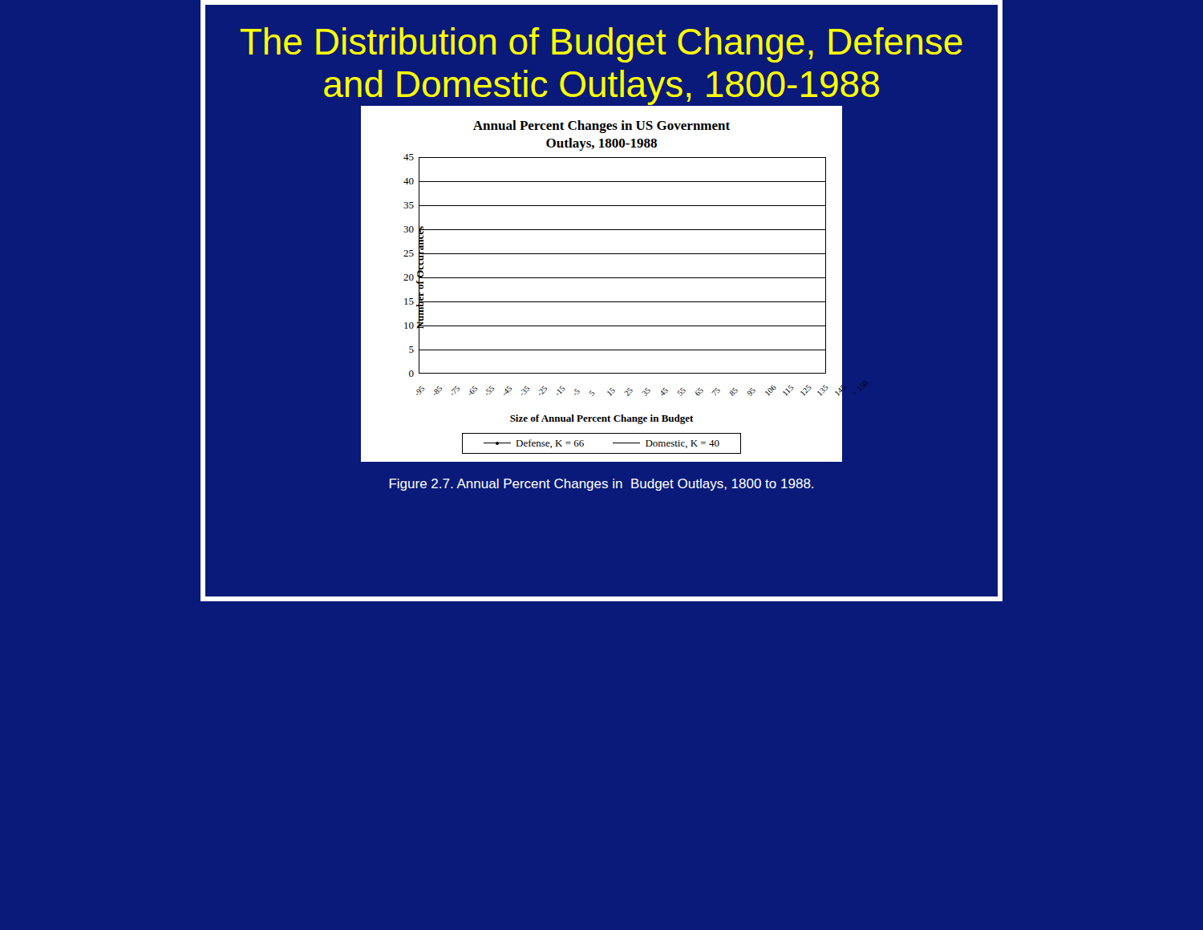The Distribution of Budget Change, Defense and Domestic Outlays, 1800-1988
Annual Percent Changes in US Government
Outlays, 1800-1988
Number of Occurances
45 40 35 30 25 20 15 10 5 0
-95 -85 -75 -65 -55 -45 -35 -25 -15 -5 5 15 25 35 45 55 65 75 85 95 106 115 125 135 145 > 150
Size of Annual Percent Change in Budget
Defense, K = 66 Domestic, K = 40
Figure 2.7. Annual Percent Changes in Budget Outlays, 1800 to 1988.